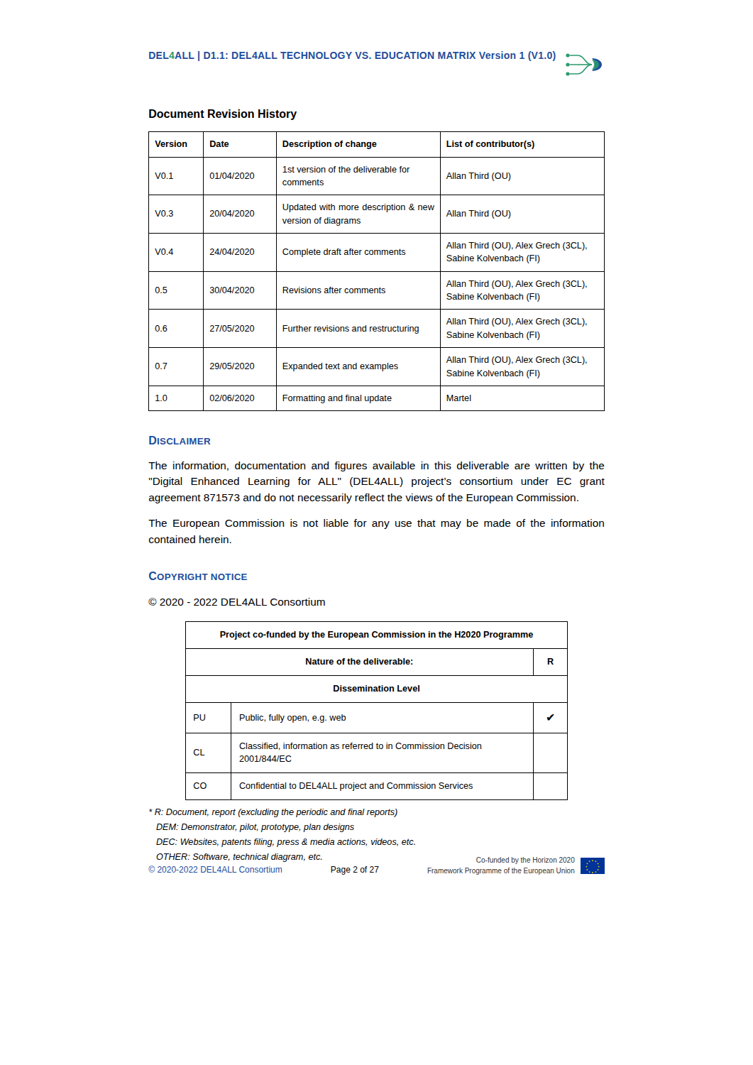DEL 4 ALL | D1.1: DEL4ALL TECHNOLOGY VS. EDUCATION MATRIX Version 1 (V1.0)
Document Revision History
| Version | Date | Description of change | List of contributor(s) |
| --- | --- | --- | --- |
| V0.1 | 01/04/2020 | 1st version of the deliverable for comments | Allan Third (OU) |
| V0.3 | 20/04/2020 | Updated with more description & new version of diagrams | Allan Third (OU) |
| V0.4 | 24/04/2020 | Complete draft after comments | Allan Third (OU), Alex Grech (3CL), Sabine Kolvenbach (FI) |
| 0.5 | 30/04/2020 | Revisions after comments | Allan Third (OU), Alex Grech (3CL), Sabine Kolvenbach (FI) |
| 0.6 | 27/05/2020 | Further revisions and restructuring | Allan Third (OU), Alex Grech (3CL), Sabine Kolvenbach (FI) |
| 0.7 | 29/05/2020 | Expanded text and examples | Allan Third (OU), Alex Grech (3CL), Sabine Kolvenbach (FI) |
| 1.0 | 02/06/2020 | Formatting and final update | Martel |
DISCLAIMER
The information, documentation and figures available in this deliverable are written by the "Digital Enhanced Learning for ALL" (DEL4ALL) project’s consortium under EC grant agreement 871573 and do not necessarily reflect the views of the European Commission.
The European Commission is not liable for any use that may be made of the information contained herein.
COPYRIGHT NOTICE
© 2020 - 2022 DEL4ALL Consortium
| Project co-funded by the European Commission in the H2020 Programme |
| Nature of the deliverable: | R |
| Dissemination Level |
| PU | Public, fully open, e.g. web | ✔ |
| CL | Classified, information as referred to in Commission Decision 2001/844/EC | |
| CO | Confidential to DEL4ALL project and Commission Services | |
* R: Document, report (excluding the periodic and final reports)
DEM: Demonstrator, pilot, prototype, plan designs
DEC: Websites, patents filing, press & media actions, videos, etc.
OTHER: Software, technical diagram, etc.
© 2020-2022 DEL4ALL Consortium
Page 2 of 27
Co-funded by the Horizon 2020
Framework Programme of the European Union